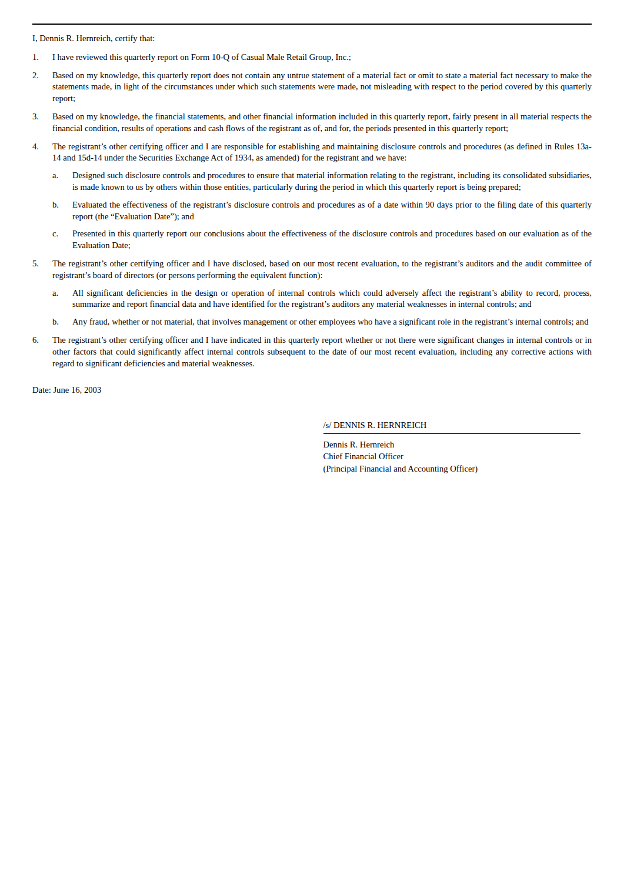I, Dennis R. Hernreich, certify that:
I have reviewed this quarterly report on Form 10-Q of Casual Male Retail Group, Inc.;
Based on my knowledge, this quarterly report does not contain any untrue statement of a material fact or omit to state a material fact necessary to make the statements made, in light of the circumstances under which such statements were made, not misleading with respect to the period covered by this quarterly report;
Based on my knowledge, the financial statements, and other financial information included in this quarterly report, fairly present in all material respects the financial condition, results of operations and cash flows of the registrant as of, and for, the periods presented in this quarterly report;
The registrant’s other certifying officer and I are responsible for establishing and maintaining disclosure controls and procedures (as defined in Rules 13a-14 and 15d-14 under the Securities Exchange Act of 1934, as amended) for the registrant and we have:
Designed such disclosure controls and procedures to ensure that material information relating to the registrant, including its consolidated subsidiaries, is made known to us by others within those entities, particularly during the period in which this quarterly report is being prepared;
Evaluated the effectiveness of the registrant’s disclosure controls and procedures as of a date within 90 days prior to the filing date of this quarterly report (the “Evaluation Date”); and
Presented in this quarterly report our conclusions about the effectiveness of the disclosure controls and procedures based on our evaluation as of the Evaluation Date;
The registrant’s other certifying officer and I have disclosed, based on our most recent evaluation, to the registrant’s auditors and the audit committee of registrant’s board of directors (or persons performing the equivalent function):
All significant deficiencies in the design or operation of internal controls which could adversely affect the registrant’s ability to record, process, summarize and report financial data and have identified for the registrant’s auditors any material weaknesses in internal controls; and
Any fraud, whether or not material, that involves management or other employees who have a significant role in the registrant’s internal controls; and
The registrant’s other certifying officer and I have indicated in this quarterly report whether or not there were significant changes in internal controls or in other factors that could significantly affect internal controls subsequent to the date of our most recent evaluation, including any corrective actions with regard to significant deficiencies and material weaknesses.
Date: June 16, 2003
/s/ DENNIS R. HERNREICH
Dennis R. Hernreich
Chief Financial Officer
(Principal Financial and Accounting Officer)